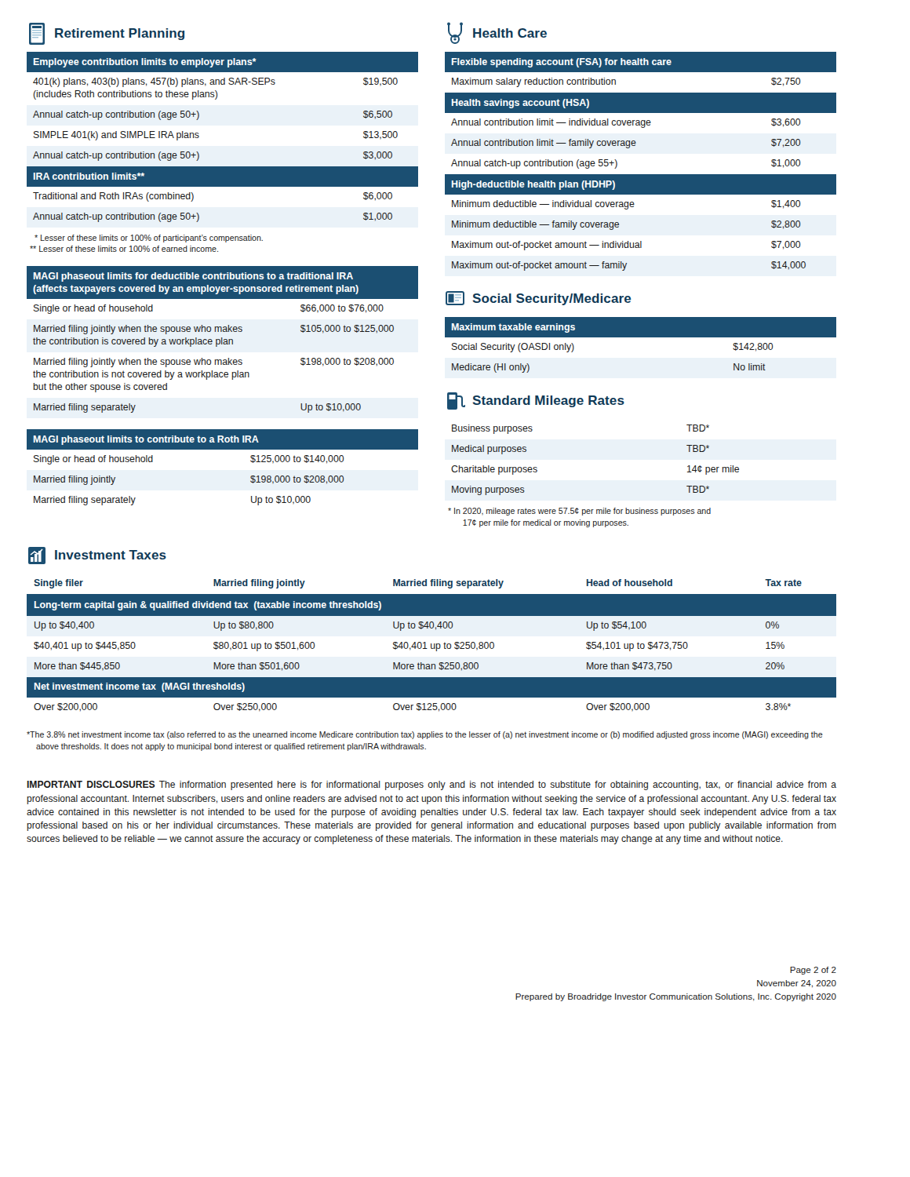Retirement Planning
| Employee contribution limits to employer plans* |
| --- |
| 401(k) plans, 403(b) plans, 457(b) plans, and SAR-SEPs (includes Roth contributions to these plans) | $19,500 |
| Annual catch-up contribution (age 50+) | $6,500 |
| SIMPLE 401(k) and SIMPLE IRA plans | $13,500 |
| Annual catch-up contribution (age 50+) | $3,000 |
| IRA contribution limits** |
| Traditional and Roth IRAs (combined) | $6,000 |
| Annual catch-up contribution (age 50+) | $1,000 |
* Lesser of these limits or 100% of participant’s compensation.
** Lesser of these limits or 100% of earned income.
| MAGI phaseout limits for deductible contributions to a traditional IRA (affects taxpayers covered by an employer-sponsored retirement plan) |
| --- |
| Single or head of household | $66,000 to $76,000 |
| Married filing jointly when the spouse who makes the contribution is covered by a workplace plan | $105,000 to $125,000 |
| Married filing jointly when the spouse who makes the contribution is not covered by a workplace plan but the other spouse is covered | $198,000 to $208,000 |
| Married filing separately | Up to $10,000 |
| MAGI phaseout limits to contribute to a Roth IRA |
| --- |
| Single or head of household | $125,000 to $140,000 |
| Married filing jointly | $198,000 to $208,000 |
| Married filing separately | Up to $10,000 |
Health Care
| Flexible spending account (FSA) for health care |
| --- |
| Maximum salary reduction contribution | $2,750 |
| Health savings account (HSA) |
| Annual contribution limit — individual coverage | $3,600 |
| Annual contribution limit — family coverage | $7,200 |
| Annual catch-up contribution (age 55+) | $1,000 |
| High-deductible health plan (HDHP) |
| Minimum deductible — individual coverage | $1,400 |
| Minimum deductible — family coverage | $2,800 |
| Maximum out-of-pocket amount — individual | $7,000 |
| Maximum out-of-pocket amount — family | $14,000 |
Social Security/Medicare
| Maximum taxable earnings |
| --- |
| Social Security (OASDI only) | $142,800 |
| Medicare (HI only) | No limit |
Standard Mileage Rates
| Business purposes | TBD* |
| Medical purposes | TBD* |
| Charitable purposes | 14¢ per mile |
| Moving purposes | TBD* |
* In 2020, mileage rates were 57.5¢ per mile for business purposes and
17¢ per mile for medical or moving purposes.
Investment Taxes
| Single filer | Married filing jointly | Married filing separately | Head of household | Tax rate |
| Long-term capital gain & qualified dividend tax (taxable income thresholds) |
| Up to $40,400 | Up to $80,800 | Up to $40,400 | Up to $54,100 | 0% |
| $40,401 up to $445,850 | $80,801 up to $501,600 | $40,401 up to $250,800 | $54,101 up to $473,750 | 15% |
| More than $445,850 | More than $501,600 | More than $250,800 | More than $473,750 | 20% |
| Net investment income tax (MAGI thresholds) |
| Over $200,000 | Over $250,000 | Over $125,000 | Over $200,000 | 3.8%* |
*The 3.8% net investment income tax (also referred to as the unearned income Medicare contribution tax) applies to the lesser of (a) net investment income or (b) modified adjusted gross income (MAGI) exceeding the above thresholds. It does not apply to municipal bond interest or qualified retirement plan/IRA withdrawals.
IMPORTANT DISCLOSURES The information presented here is for informational purposes only and is not intended to substitute for obtaining accounting, tax, or financial advice from a professional accountant. Internet subscribers, users and online readers are advised not to act upon this information without seeking the service of a professional accountant. Any U.S. federal tax advice contained in this newsletter is not intended to be used for the purpose of avoiding penalties under U.S. federal tax law. Each taxpayer should seek independent advice from a tax professional based on his or her individual circumstances. These materials are provided for general information and educational purposes based upon publicly available information from sources believed to be reliable — we cannot assure the accuracy or completeness of these materials. The information in these materials may change at any time and without notice.
Page 2 of 2
November 24, 2020
Prepared by Broadridge Investor Communication Solutions, Inc. Copyright 2020